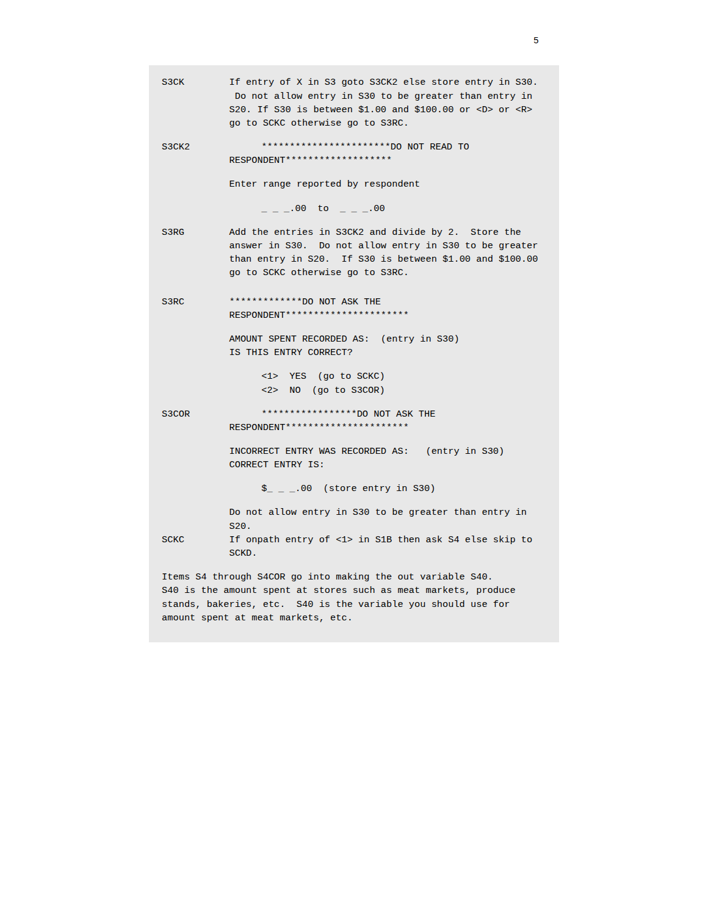5
| S3CK | If entry of X in S3 goto S3CK2 else store entry in S30. Do not allow entry in S30 to be greater than entry in S20. If S30 is between $1.00 and $100.00 or <D> or <R> go to SCKC otherwise go to S3RC. |
| S3CK2 | ***********************DO NOT READ TO RESPONDENT******************* |
| | Enter range reported by respondent |
| | _ _ _.00 to _ _ _.00 |
| S3RG | Add the entries in S3CK2 and divide by 2. Store the answer in S30. Do not allow entry in S30 to be greater than entry in S20. If S30 is between $1.00 and $100.00 go to SCKC otherwise go to S3RC. |
| S3RC | *************DO NOT ASK THE RESPONDENT********************** |
| | AMOUNT SPENT RECORDED AS: (entry in S30) IS THIS ENTRY CORRECT? |
| | <1> YES (go to SCKC) <2> NO (go to S3COR) |
| S3COR | *****************DO NOT ASK THE RESPONDENT********************** |
| | INCORRECT ENTRY WAS RECORDED AS: (entry in S30) CORRECT ENTRY IS: |
| | $_ _ _.00 (store entry in S30) |
| | Do not allow entry in S30 to be greater than entry in S20. |
| SCKC | If onpath entry of <1> in S1B then ask S4 else skip to SCKD. |
Items S4 through S4COR go into making the out variable S40.
S40 is the amount spent at stores such as meat markets, produce
stands, bakeries, etc. S40 is the variable you should use for
amount spent at meat markets, etc.